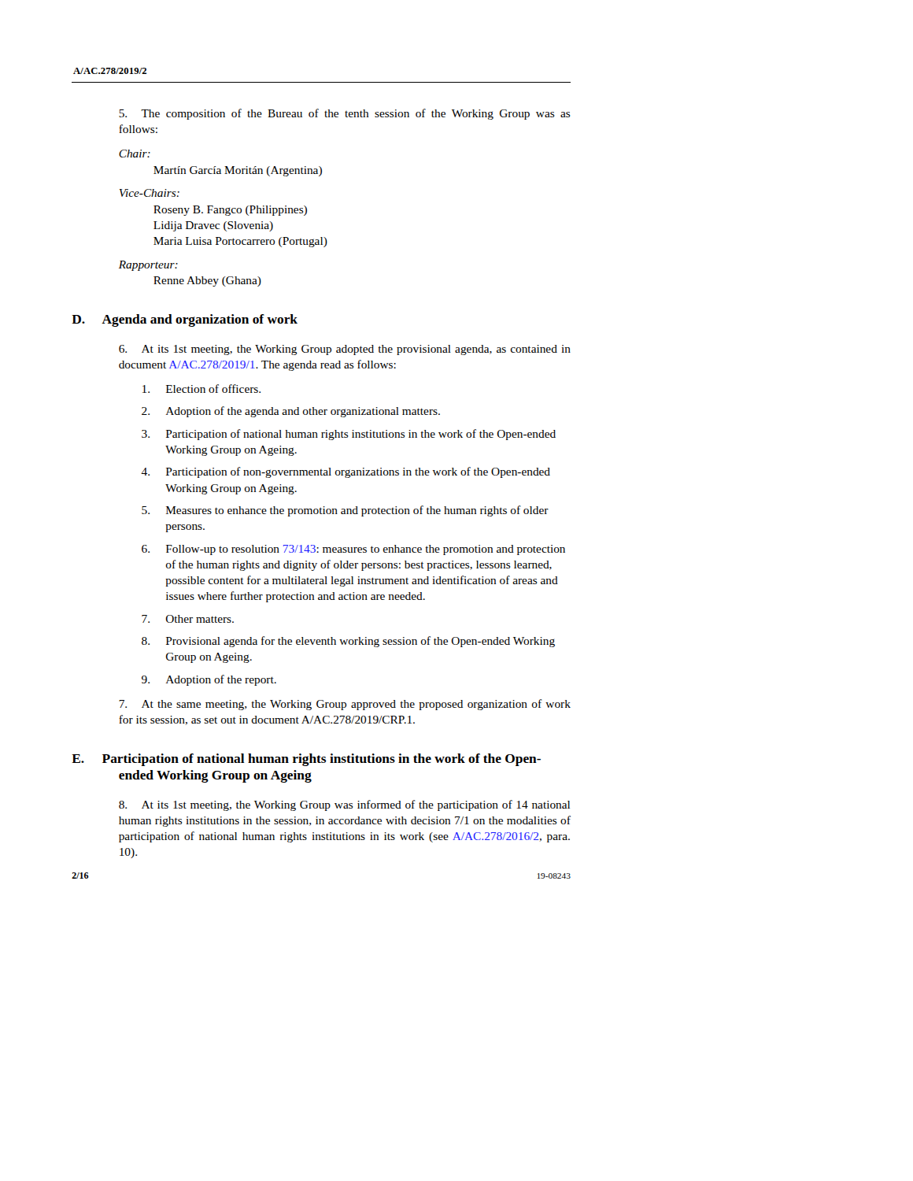A/AC.278/2019/2
5. The composition of the Bureau of the tenth session of the Working Group was as follows:
Chair:
Martín García Moritán (Argentina)
Vice-Chairs:
Roseny B. Fangco (Philippines)
Lidija Dravec (Slovenia)
Maria Luisa Portocarrero (Portugal)
Rapporteur:
Renne Abbey (Ghana)
D. Agenda and organization of work
6. At its 1st meeting, the Working Group adopted the provisional agenda, as contained in document A/AC.278/2019/1. The agenda read as follows:
1. Election of officers.
2. Adoption of the agenda and other organizational matters.
3. Participation of national human rights institutions in the work of the Open-ended Working Group on Ageing.
4. Participation of non-governmental organizations in the work of the Open-ended Working Group on Ageing.
5. Measures to enhance the promotion and protection of the human rights of older persons.
6. Follow-up to resolution 73/143: measures to enhance the promotion and protection of the human rights and dignity of older persons: best practices, lessons learned, possible content for a multilateral legal instrument and identification of areas and issues where further protection and action are needed.
7. Other matters.
8. Provisional agenda for the eleventh working session of the Open-ended Working Group on Ageing.
9. Adoption of the report.
7. At the same meeting, the Working Group approved the proposed organization of work for its session, as set out in document A/AC.278/2019/CRP.1.
E. Participation of national human rights institutions in the work of the Open-ended Working Group on Ageing
8. At its 1st meeting, the Working Group was informed of the participation of 14 national human rights institutions in the session, in accordance with decision 7/1 on the modalities of participation of national human rights institutions in its work (see A/AC.278/2016/2, para. 10).
2/16 19-08243